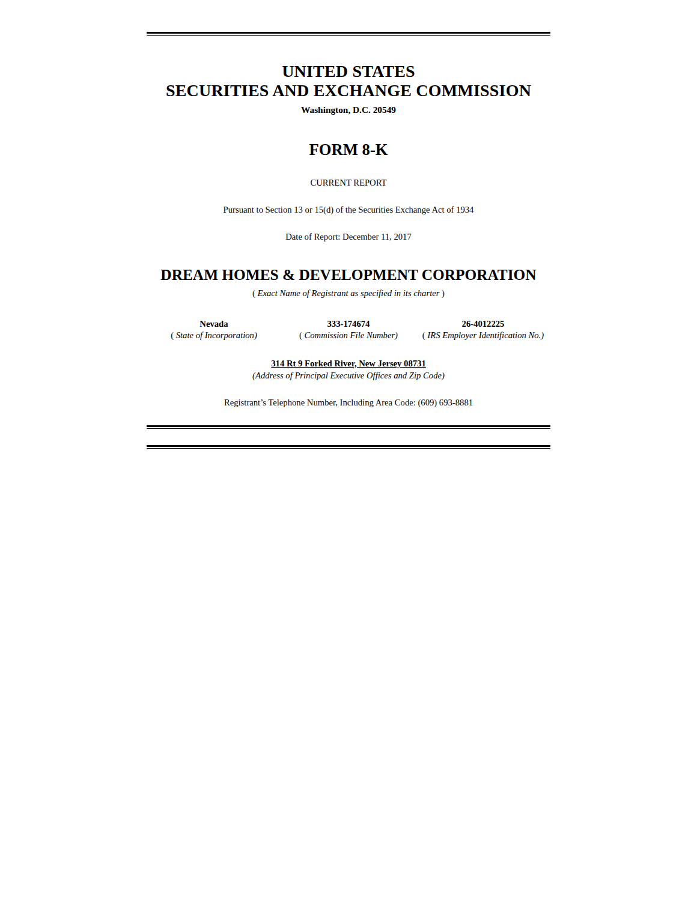UNITED STATES
SECURITIES AND EXCHANGE COMMISSION
Washington, D.C. 20549
FORM 8-K
CURRENT REPORT
Pursuant to Section 13 or 15(d) of the Securities Exchange Act of 1934
Date of Report: December 11, 2017
DREAM HOMES & DEVELOPMENT CORPORATION
( Exact Name of Registrant as specified in its charter )
| Nevada | 333-174674 | 26-4012225 |
| ( State of Incorporation) | ( Commission File Number) | ( IRS Employer Identification No.) |
314 Rt 9 Forked River, New Jersey 08731
(Address of Principal Executive Offices and Zip Code)
Registrant’s Telephone Number, Including Area Code: (609) 693-8881